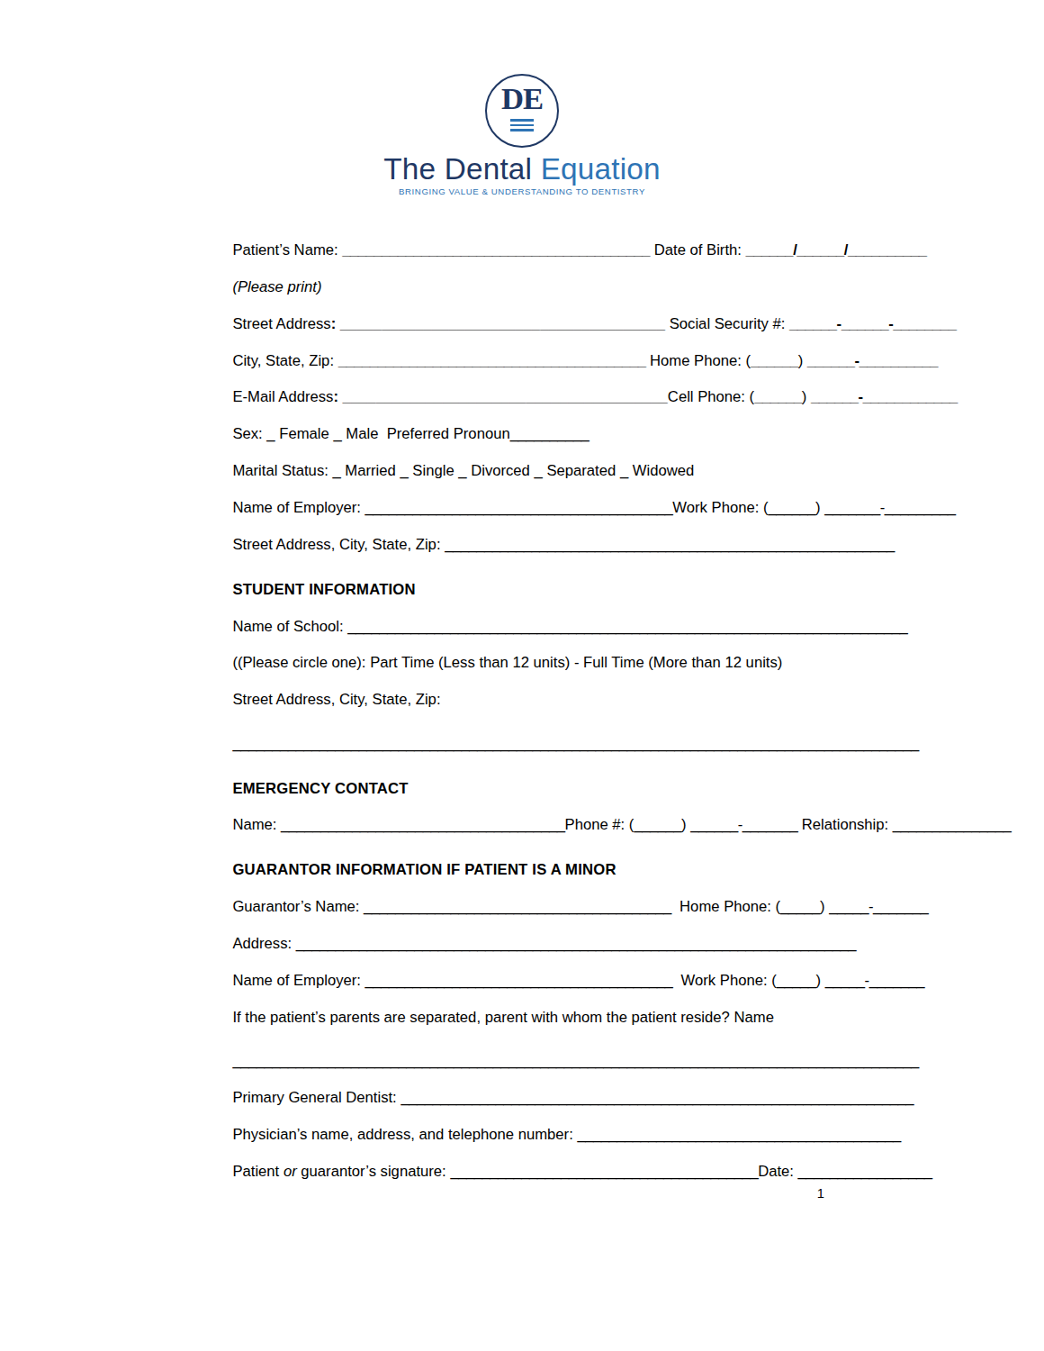DE
The Dental Equation
Bringing Value & Understanding to Dentistry
Patient’s Name: _______________________________________ Date of Birth: ______/______/__________
(Please print)
Street Address: _______________________________________ Social Security #: ______-______-________
City, State, Zip: _______________________________________ Home Phone: (______) ______-__________
E-Mail Address: _______________________________________Cell Phone: (______) ______-____________
Sex: _ Female _ Male Preferred Pronoun__________
Marital Status: _ Married _ Single _ Divorced _ Separated _ Widowed
Name of Employer: _______________________________________Work Phone: (______) _______-_________
Street Address, City, State, Zip: _________________________________________________________
STUDENT INFORMATION
Name of School: _______________________________________________________________________
((Please circle one): Part Time (Less than 12 units) - Full Time (More than 12 units)
Street Address, City, State, Zip:
_______________________________________________________________________________________
EMERGENCY CONTACT
Name: ____________________________________Phone #: (______) ______-_______ Relationship: _______________
GUARANTOR INFORMATION IF PATIENT IS A MINOR
Guarantor’s Name: _______________________________________ Home Phone: (_____) _____-_______
Address: _______________________________________________________________________
Name of Employer: _______________________________________ Work Phone: (_____) _____-_______
If the patient’s parents are separated, parent with whom the patient reside? Name
_______________________________________________________________________________________
Primary General Dentist: _________________________________________________________________
Physician’s name, address, and telephone number: _________________________________________
Patient or guarantor’s signature: _______________________________________Date: _________________
1